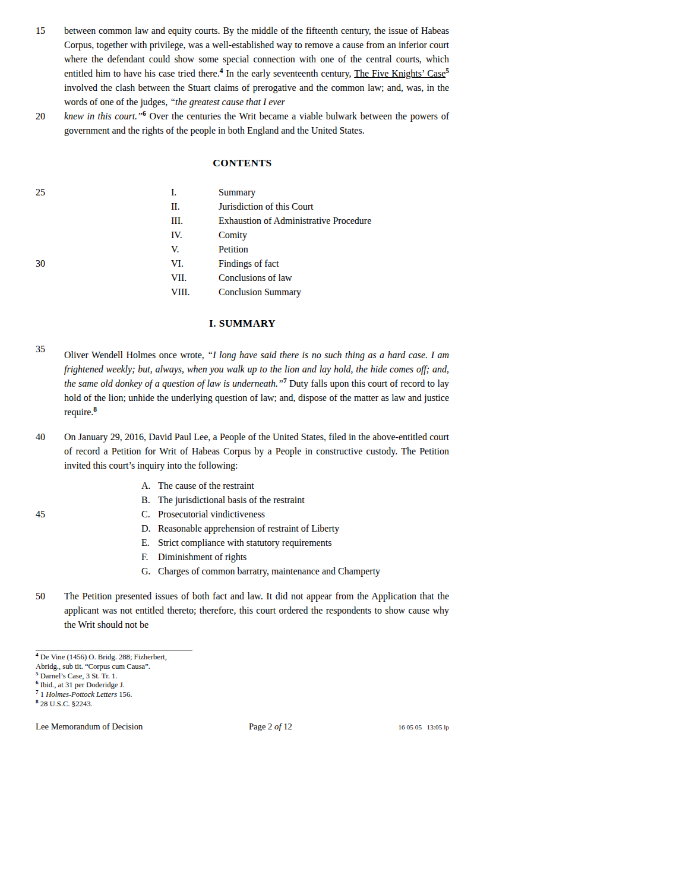15
between common law and equity courts. By the middle of the fifteenth century, the issue of Habeas Corpus, together with privilege, was a well-established way to remove a cause from an inferior court where the defendant could show some special connection with one of the central courts, which entitled him to have his case tried there.4 In the early seventeenth century, The Five Knights’ Case5 involved the clash between the Stuart claims of prerogative and the common law; and, was, in the words of one of the judges, “the greatest cause that I ever
20
knew in this court.”6 Over the centuries the Writ became a viable bulwark between the powers of government and the rights of the people in both England and the United States.
CONTENTS
25
| I. | Summary |
| II. | Jurisdiction of this Court |
| III. | Exhaustion of Administrative Procedure |
| IV. | Comity |
| V. | Petition |
30
| VI. | Findings of fact |
| VII. | Conclusions of law |
| VIII. | Conclusion Summary |
I. SUMMARY
35
Oliver Wendell Holmes once wrote, “I long have said there is no such thing as a hard case. I am frightened weekly; but, always, when you walk up to the lion and lay hold, the hide comes off; and, the same old donkey of a question of law is underneath.”7 Duty falls upon this court of record to lay hold of the lion; unhide the underlying question of law; and, dispose of the matter as law and justice require.8
40
On January 29, 2016, David Paul Lee, a People of the United States, filed in the above-entitled court of record a Petition for Writ of Habeas Corpus by a People in constructive custody. The Petition invited this court’s inquiry into the following:
A.
The cause of the restraint
B.
The jurisdictional basis of the restraint
45
C.
Prosecutorial vindictiveness
D.
Reasonable apprehension of restraint of Liberty
E.
Strict compliance with statutory requirements
F.
Diminishment of rights
G.
Charges of common barratry, maintenance and Champerty
50
The Petition presented issues of both fact and law. It did not appear from the Application that the applicant was not entitled thereto; therefore, this court ordered the respondents to show cause why the Writ should not be
4 De Vine (1456) O. Bridg. 288; Fizherbert, Abridg., sub tit. “Corpus cum Causa”.
5 Darnel’s Case, 3 St. Tr. 1.
6 Ibid., at 31 per Doderidge J.
7 1 Holmes-Pottock Letters 156.
8 28 U.S.C. §2243.
Lee Memorandum of Decision
Page 2 of 12
16 05 05 13:05 lp